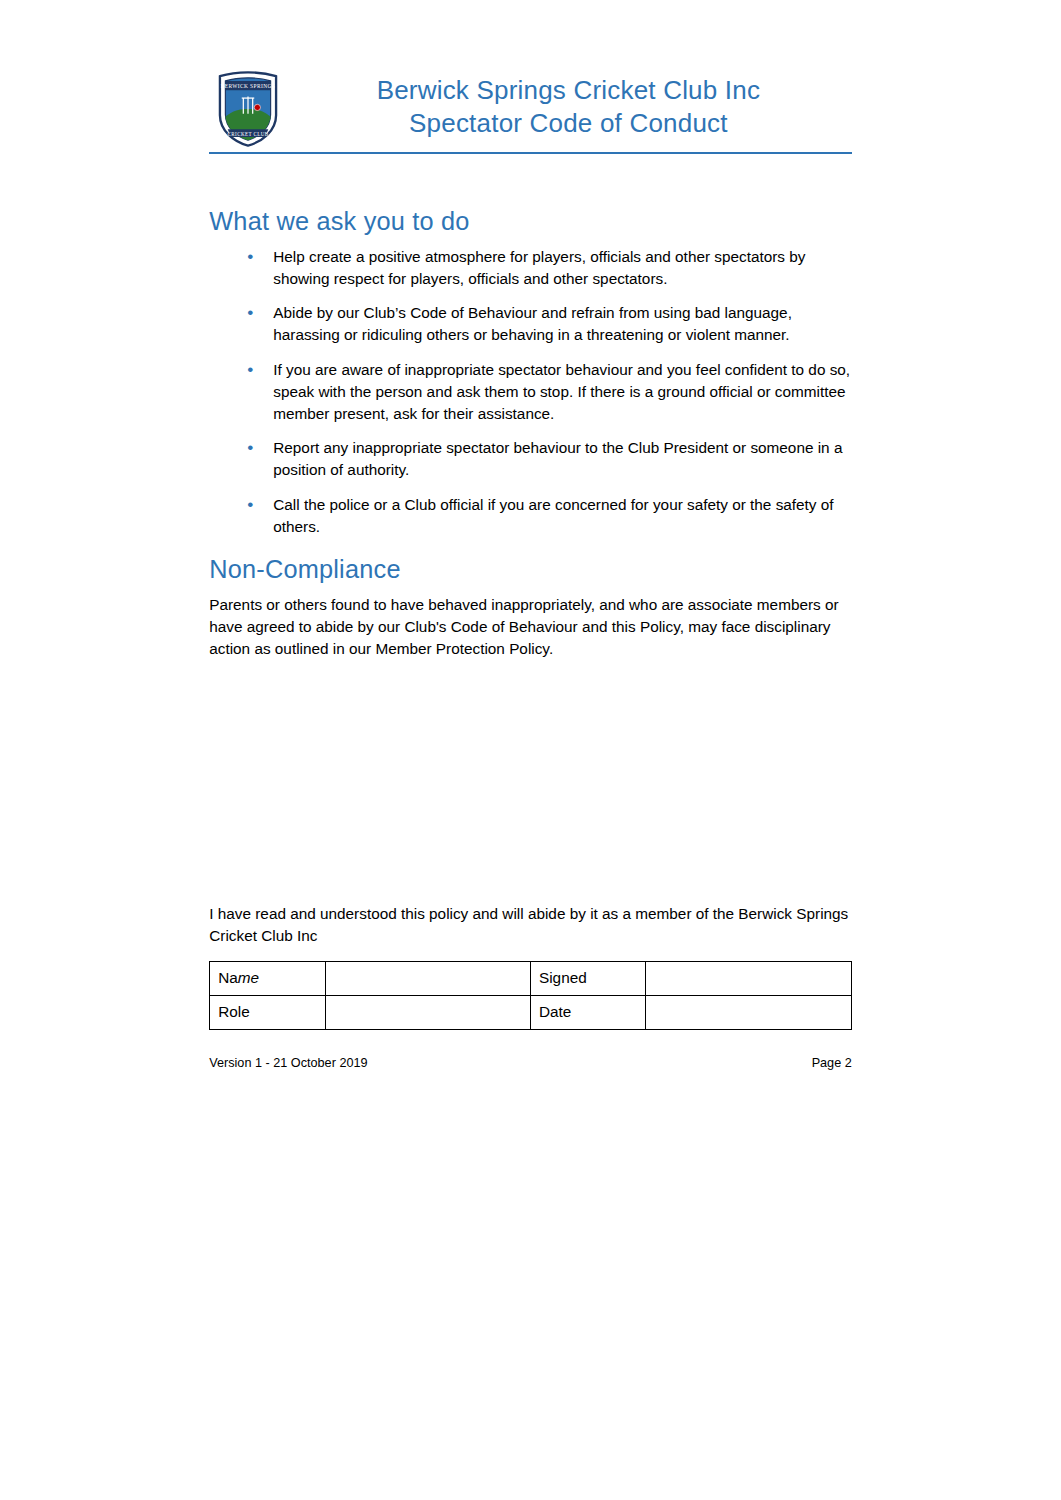BERWICK SPRINGS CRICKET CLUB
Berwick Springs Cricket Club Inc
Spectator Code of Conduct
What we ask you to do
Help create a positive atmosphere for players, officials and other spectators by showing respect for players, officials and other spectators.
Abide by our Club’s Code of Behaviour and refrain from using bad language, harassing or ridiculing others or behaving in a threatening or violent manner.
If you are aware of inappropriate spectator behaviour and you feel confident to do so, speak with the person and ask them to stop. If there is a ground official or committee member present, ask for their assistance.
Report any inappropriate spectator behaviour to the Club President or someone in a position of authority.
Call the police or a Club official if you are concerned for your safety or the safety of others.
Non-Compliance
Parents or others found to have behaved inappropriately, and who are associate members or have agreed to abide by our Club's Code of Behaviour and this Policy, may face disciplinary action as outlined in our Member Protection Policy.
I have read and understood this policy and will abide by it as a member of the Berwick Springs Cricket Club Inc
| Na me | | Signed | |
| Role | | Date | |
Version 1 - 21 October 2019 Page 2